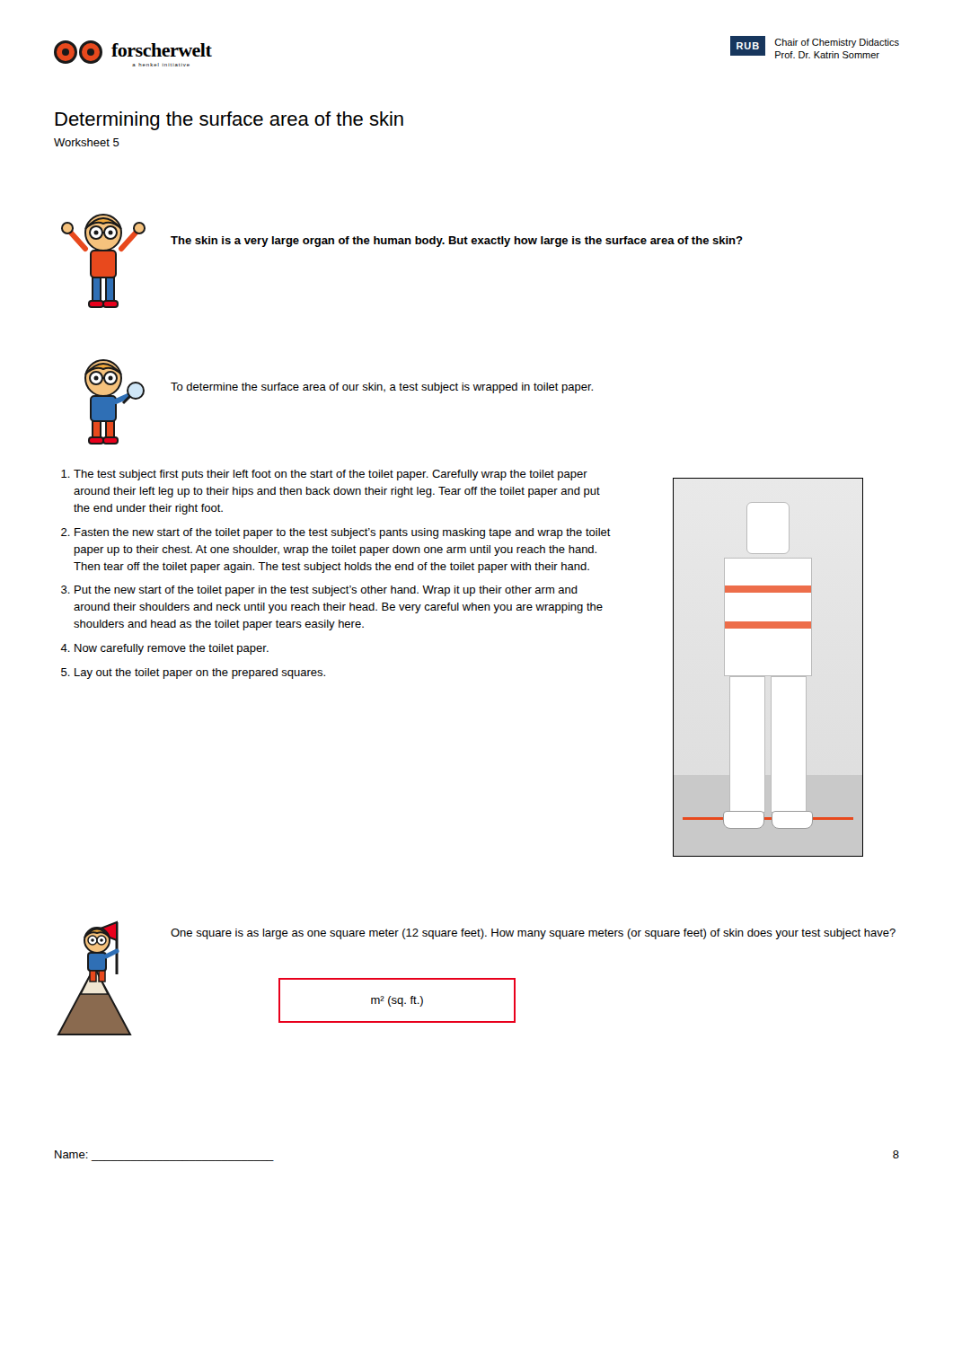forscherwelt
a henkel initiative
RUB
Chair of Chemistry Didactics
Prof. Dr. Katrin Sommer
Determining the surface area of the skin
Worksheet 5
The skin is a very large organ of the human body. But exactly how large is the surface area of the skin?
To determine the surface area of our skin, a test subject is wrapped in toilet paper.
The test subject first puts their left foot on the start of the toilet paper. Carefully wrap the toilet paper around their left leg up to their hips and then back down their right leg. Tear off the toilet paper and put the end under their right foot.
Fasten the new start of the toilet paper to the test subject’s pants using masking tape and wrap the toilet paper up to their chest. At one shoulder, wrap the toilet paper down one arm until you reach the hand. Then tear off the toilet paper again. The test subject holds the end of the toilet paper with their hand.
Put the new start of the toilet paper in the test subject’s other hand. Wrap it up their other arm and around their shoulders and neck until you reach their head. Be very careful when you are wrapping the shoulders and head as the toilet paper tears easily here.
Now carefully remove the toilet paper.
Lay out the toilet paper on the prepared squares.
One square is as large as one square meter (12 square feet). How many square meters (or square feet) of skin does your test subject have?
m² (sq. ft.)
Name: ____________________________
8